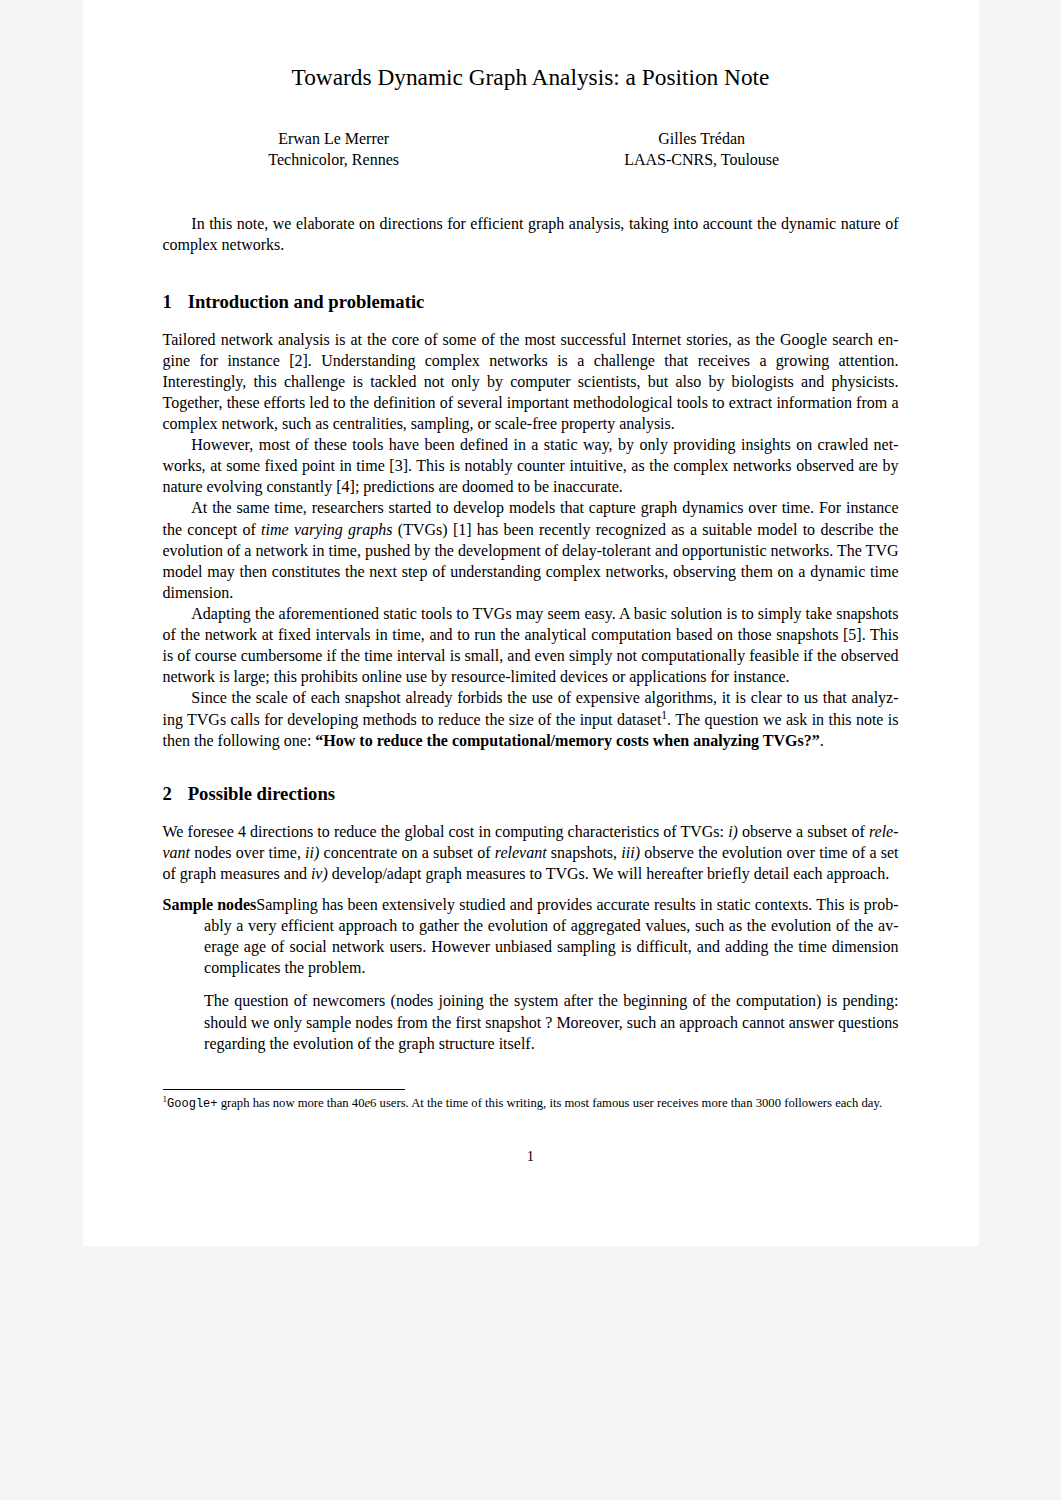Towards Dynamic Graph Analysis: a Position Note
| Erwan Le Merrer Technicolor, Rennes | Gilles Trédan LAAS-CNRS, Toulouse |
In this note, we elaborate on directions for efficient graph analysis, taking into account the dynamic nature of complex networks.
1 Introduction and problematic
Tailored network analysis is at the core of some of the most successful Internet stories, as the Google search engine for instance [2]. Understanding complex networks is a challenge that receives a growing attention. Interestingly, this challenge is tackled not only by computer scientists, but also by biologists and physicists. Together, these efforts led to the definition of several important methodological tools to extract information from a complex network, such as centralities, sampling, or scale-free property analysis.
However, most of these tools have been defined in a static way, by only providing insights on crawled networks, at some fixed point in time [3]. This is notably counter intuitive, as the complex networks observed are by nature evolving constantly [4]; predictions are doomed to be inaccurate.
At the same time, researchers started to develop models that capture graph dynamics over time. For instance the concept of time varying graphs (TVGs) [1] has been recently recognized as a suitable model to describe the evolution of a network in time, pushed by the development of delay-tolerant and opportunistic networks. The TVG model may then constitutes the next step of understanding complex networks, observing them on a dynamic time dimension.
Adapting the aforementioned static tools to TVGs may seem easy. A basic solution is to simply take snapshots of the network at fixed intervals in time, and to run the analytical computation based on those snapshots [5]. This is of course cumbersome if the time interval is small, and even simply not computationally feasible if the observed network is large; this prohibits online use by resource-limited devices or applications for instance.
Since the scale of each snapshot already forbids the use of expensive algorithms, it is clear to us that analyzing TVGs calls for developing methods to reduce the size of the input dataset1. The question we ask in this note is then the following one: “How to reduce the computational/memory costs when analyzing TVGs?”.
2 Possible directions
We foresee 4 directions to reduce the global cost in computing characteristics of TVGs: i) observe a subset of relevant nodes over time, ii) concentrate on a subset of relevant snapshots, iii) observe the evolution over time of a set of graph measures and iv) develop/adapt graph measures to TVGs. We will hereafter briefly detail each approach.
Sample nodes
Sampling has been extensively studied and provides accurate results in static contexts. This is probably a very efficient approach to gather the evolution of aggregated values, such as the evolution of the average age of social network users. However unbiased sampling is difficult, and adding the time dimension complicates the problem.
The question of newcomers (nodes joining the system after the beginning of the computation) is pending: should we only sample nodes from the first snapshot ? Moreover, such an approach cannot answer questions regarding the evolution of the graph structure itself.
1Google+ graph has now more than 40e6 users. At the time of this writing, its most famous user receives more than 3000 followers each day.
1